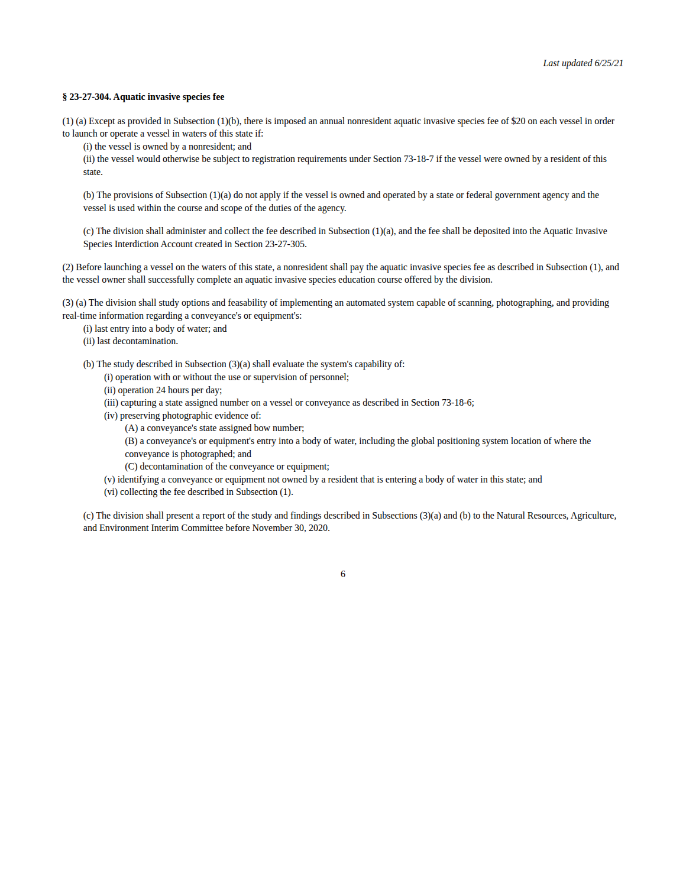Last updated 6/25/21
§ 23-27-304. Aquatic invasive species fee
(1) (a) Except as provided in Subsection (1)(b), there is imposed an annual nonresident aquatic invasive species fee of $20 on each vessel in order to launch or operate a vessel in waters of this state if:
(i) the vessel is owned by a nonresident; and
(ii) the vessel would otherwise be subject to registration requirements under Section 73-18-7 if the vessel were owned by a resident of this state.
(b) The provisions of Subsection (1)(a) do not apply if the vessel is owned and operated by a state or federal government agency and the vessel is used within the course and scope of the duties of the agency.
(c) The division shall administer and collect the fee described in Subsection (1)(a), and the fee shall be deposited into the Aquatic Invasive Species Interdiction Account created in Section 23-27-305.
(2) Before launching a vessel on the waters of this state, a nonresident shall pay the aquatic invasive species fee as described in Subsection (1), and the vessel owner shall successfully complete an aquatic invasive species education course offered by the division.
(3) (a) The division shall study options and feasability of implementing an automated system capable of scanning, photographing, and providing real-time information regarding a conveyance's or equipment's:
(i) last entry into a body of water; and
(ii) last decontamination.
(b) The study described in Subsection (3)(a) shall evaluate the system's capability of:
(i) operation with or without the use or supervision of personnel;
(ii) operation 24 hours per day;
(iii) capturing a state assigned number on a vessel or conveyance as described in Section 73-18-6;
(iv) preserving photographic evidence of:
(A) a conveyance's state assigned bow number;
(B) a conveyance's or equipment's entry into a body of water, including the global positioning system location of where the conveyance is photographed; and
(C) decontamination of the conveyance or equipment;
(v) identifying a conveyance or equipment not owned by a resident that is entering a body of water in this state; and
(vi) collecting the fee described in Subsection (1).
(c) The division shall present a report of the study and findings described in Subsections (3)(a) and (b) to the Natural Resources, Agriculture, and Environment Interim Committee before November 30, 2020.
6